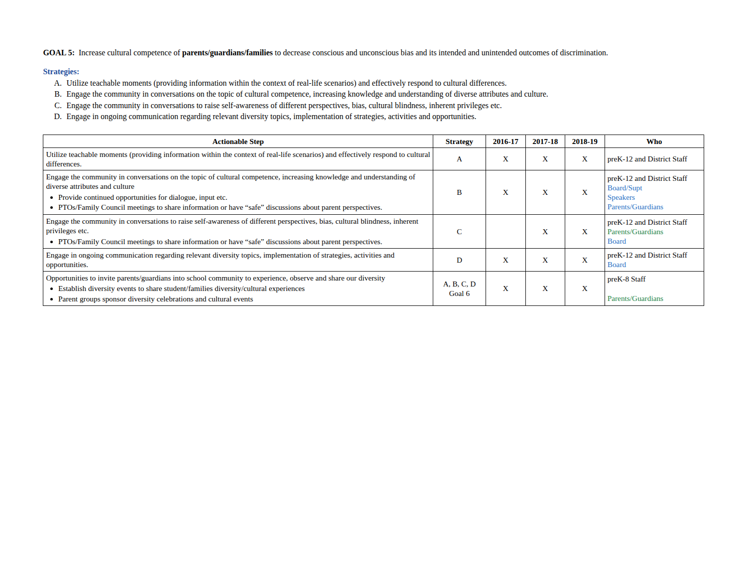GOAL 5: Increase cultural competence of parents/guardians/families to decrease conscious and unconscious bias and its intended and unintended outcomes of discrimination.
Strategies:
Utilize teachable moments (providing information within the context of real-life scenarios) and effectively respond to cultural differences.
Engage the community in conversations on the topic of cultural competence, increasing knowledge and understanding of diverse attributes and culture.
Engage the community in conversations to raise self-awareness of different perspectives, bias, cultural blindness, inherent privileges etc.
Engage in ongoing communication regarding relevant diversity topics, implementation of strategies, activities and opportunities.
| Actionable Step | Strategy | 2016-17 | 2017-18 | 2018-19 | Who |
| --- | --- | --- | --- | --- | --- |
| Utilize teachable moments (providing information within the context of real-life scenarios) and effectively respond to cultural differences. | A | X | X | X | preK-12 and District Staff |
| Engage the community in conversations on the topic of cultural competence, increasing knowledge and understanding of diverse attributes and culture Provide continued opportunities for dialogue, input etc. PTOs/Family Council meetings to share information or have “safe” discussions about parent perspectives. | B | X | X | X | preK-12 and District Staff Board/Supt Speakers Parents/Guardians |
| Engage the community in conversations to raise self-awareness of different perspectives, bias, cultural blindness, inherent privileges etc. PTOs/Family Council meetings to share information or have “safe” discussions about parent perspectives. | C | | X | X | preK-12 and District Staff Parents/Guardians Board |
| Engage in ongoing communication regarding relevant diversity topics, implementation of strategies, activities and opportunities. | D | X | X | X | preK-12 and District Staff Board |
| Opportunities to invite parents/guardians into school community to experience, observe and share our diversity Establish diversity events to share student/families diversity/cultural experiences Parent groups sponsor diversity celebrations and cultural events | A, B, C, D Goal 6 | X | X | X | preK-8 Staff Parents/Guardians |